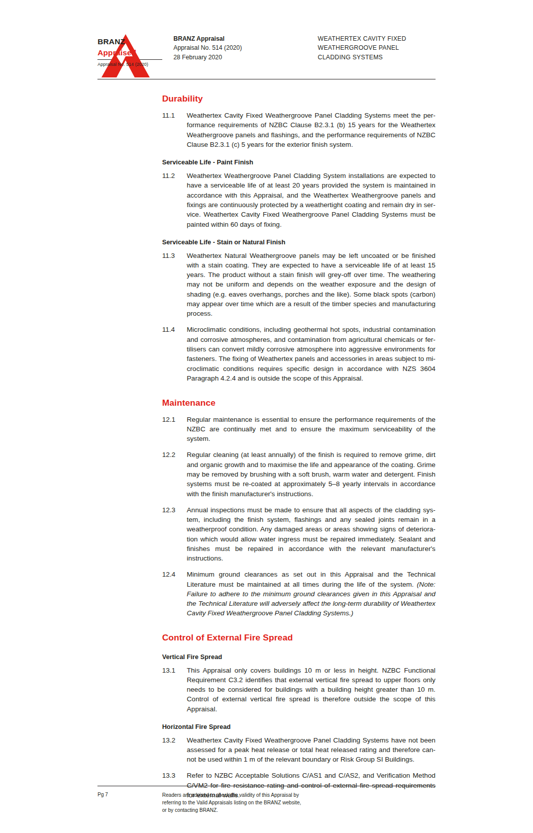BRANZ Appraised
Appraisal No. 514 (2020)
BRANZ Appraisal
Appraisal No. 514 (2020)
28 February 2020
WEATHERTEX CAVITY FIXED
WEATHERGROOVE PANEL
CLADDING SYSTEMS
Durability
11.1
Weathertex Cavity Fixed Weathergroove Panel Cladding Systems meet the performance requirements of NZBC Clause B2.3.1 (b) 15 years for the Weathertex Weathergroove panels and flashings, and the performance requirements of NZBC Clause B2.3.1 (c) 5 years for the exterior finish system.
Serviceable Life - Paint Finish
11.2
Weathertex Weathergroove Panel Cladding System installations are expected to have a serviceable life of at least 20 years provided the system is maintained in accordance with this Appraisal, and the Weathertex Weathergroove panels and fixings are continuously protected by a weathertight coating and remain dry in service. Weathertex Cavity Fixed Weathergroove Panel Cladding Systems must be painted within 60 days of fixing.
Serviceable Life - Stain or Natural Finish
11.3
Weathertex Natural Weathergroove panels may be left uncoated or be finished with a stain coating. They are expected to have a serviceable life of at least 15 years. The product without a stain finish will grey-off over time. The weathering may not be uniform and depends on the weather exposure and the design of shading (e.g. eaves overhangs, porches and the like). Some black spots (carbon) may appear over time which are a result of the timber species and manufacturing process.
11.4
Microclimatic conditions, including geothermal hot spots, industrial contamination and corrosive atmospheres, and contamination from agricultural chemicals or fertilisers can convert mildly corrosive atmosphere into aggressive environments for fasteners. The fixing of Weathertex panels and accessories in areas subject to microclimatic conditions requires specific design in accordance with NZS 3604 Paragraph 4.2.4 and is outside the scope of this Appraisal.
Maintenance
12.1
Regular maintenance is essential to ensure the performance requirements of the NZBC are continually met and to ensure the maximum serviceability of the system.
12.2
Regular cleaning (at least annually) of the finish is required to remove grime, dirt and organic growth and to maximise the life and appearance of the coating. Grime may be removed by brushing with a soft brush, warm water and detergent. Finish systems must be re-coated at approximately 5–8 yearly intervals in accordance with the finish manufacturer's instructions.
12.3
Annual inspections must be made to ensure that all aspects of the cladding system, including the finish system, flashings and any sealed joints remain in a weatherproof condition. Any damaged areas or areas showing signs of deterioration which would allow water ingress must be repaired immediately. Sealant and finishes must be repaired in accordance with the relevant manufacturer's instructions.
12.4
Minimum ground clearances as set out in this Appraisal and the Technical Literature must be maintained at all times during the life of the system. (Note: Failure to adhere to the minimum ground clearances given in this Appraisal and the Technical Literature will adversely affect the long-term durability of Weathertex Cavity Fixed Weathergroove Panel Cladding Systems.)
Control of External Fire Spread
Vertical Fire Spread
13.1
This Appraisal only covers buildings 10 m or less in height. NZBC Functional Requirement C3.2 identifies that external vertical fire spread to upper floors only needs to be considered for buildings with a building height greater than 10 m. Control of external vertical fire spread is therefore outside the scope of this Appraisal.
Horizontal Fire Spread
13.2
Weathertex Cavity Fixed Weathergroove Panel Cladding Systems have not been assessed for a peak heat release or total heat released rating and therefore cannot be used within 1 m of the relevant boundary or Risk Group SI Buildings.
13.3
Refer to NZBC Acceptable Solutions C/AS1 and C/AS2, and Verification Method C/VM2 for fire resistance rating and control of external fire spread requirements for external walls.
Pg 7
Readers are advised to check the validity of this Appraisal by
referring to the Valid Appraisals listing on the BRANZ website,
or by contacting BRANZ.